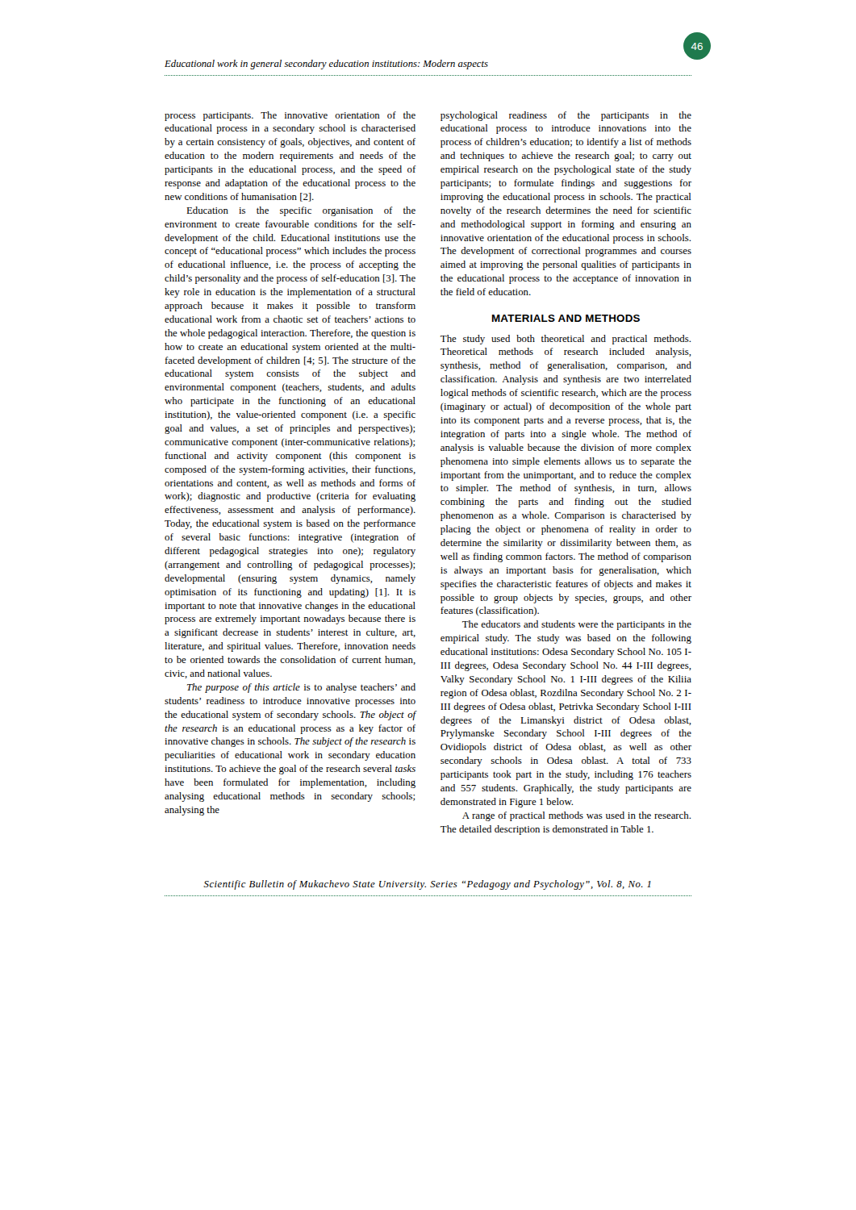46
Educational work in general secondary education institutions: Modern aspects
process participants. The innovative orientation of the educational process in a secondary school is characterised by a certain consistency of goals, objectives, and content of education to the modern requirements and needs of the participants in the educational process, and the speed of response and adaptation of the educational process to the new conditions of humanisation [2].
Education is the specific organisation of the environment to create favourable conditions for the self-development of the child. Educational institutions use the concept of “educational process” which includes the process of educational influence, i.e. the process of accepting the child’s personality and the process of self-education [3]. The key role in education is the implementation of a structural approach because it makes it possible to transform educational work from a chaotic set of teachers’ actions to the whole pedagogical interaction. Therefore, the question is how to create an educational system oriented at the multi-faceted development of children [4; 5]. The structure of the educational system consists of the subject and environmental component (teachers, students, and adults who participate in the functioning of an educational institution), the value-oriented component (i.e. a specific goal and values, a set of principles and perspectives); communicative component (inter-communicative relations); functional and activity component (this component is composed of the system-forming activities, their functions, orientations and content, as well as methods and forms of work); diagnostic and productive (criteria for evaluating effectiveness, assessment and analysis of performance). Today, the educational system is based on the performance of several basic functions: integrative (integration of different pedagogical strategies into one); regulatory (arrangement and controlling of pedagogical processes); developmental (ensuring system dynamics, namely optimisation of its functioning and updating) [1]. It is important to note that innovative changes in the educational process are extremely important nowadays because there is a significant decrease in students’ interest in culture, art, literature, and spiritual values. Therefore, innovation needs to be oriented towards the consolidation of current human, civic, and national values.
The purpose of this article is to analyse teachers’ and students’ readiness to introduce innovative processes into the educational system of secondary schools. The object of the research is an educational process as a key factor of innovative changes in schools. The subject of the research is peculiarities of educational work in secondary education institutions. To achieve the goal of the research several tasks have been formulated for implementation, including analysing educational methods in secondary schools; analysing the
psychological readiness of the participants in the educational process to introduce innovations into the process of children’s education; to identify a list of methods and techniques to achieve the research goal; to carry out empirical research on the psychological state of the study participants; to formulate findings and suggestions for improving the educational process in schools. The practical novelty of the research determines the need for scientific and methodological support in forming and ensuring an innovative orientation of the educational process in schools. The development of correctional programmes and courses aimed at improving the personal qualities of participants in the educational process to the acceptance of innovation in the field of education.
MATERIALS AND METHODS
The study used both theoretical and practical methods. Theoretical methods of research included analysis, synthesis, method of generalisation, comparison, and classification. Analysis and synthesis are two interrelated logical methods of scientific research, which are the process (imaginary or actual) of decomposition of the whole part into its component parts and a reverse process, that is, the integration of parts into a single whole. The method of analysis is valuable because the division of more complex phenomena into simple elements allows us to separate the important from the unimportant, and to reduce the complex to simpler. The method of synthesis, in turn, allows combining the parts and finding out the studied phenomenon as a whole. Comparison is characterised by placing the object or phenomena of reality in order to determine the similarity or dissimilarity between them, as well as finding common factors. The method of comparison is always an important basis for generalisation, which specifies the characteristic features of objects and makes it possible to group objects by species, groups, and other features (classification).
The educators and students were the participants in the empirical study. The study was based on the following educational institutions: Odesa Secondary School No. 105 I-III degrees, Odesa Secondary School No. 44 I-III degrees, Valky Secondary School No. 1 I-III degrees of the Kiliia region of Odesa oblast, Rozdilna Secondary School No. 2 I-III degrees of Odesa oblast, Petrivka Secondary School I-III degrees of the Limanskyi district of Odesa oblast, Prylymanske Secondary School I-III degrees of the Ovidiopols district of Odesa oblast, as well as other secondary schools in Odesa oblast. A total of 733 participants took part in the study, including 176 teachers and 557 students. Graphically, the study participants are demonstrated in Figure 1 below.
A range of practical methods was used in the research. The detailed description is demonstrated in Table 1.
Scientific Bulletin of Mukachevo State University. Series “Pedagogy and Psychology”, Vol. 8, No. 1